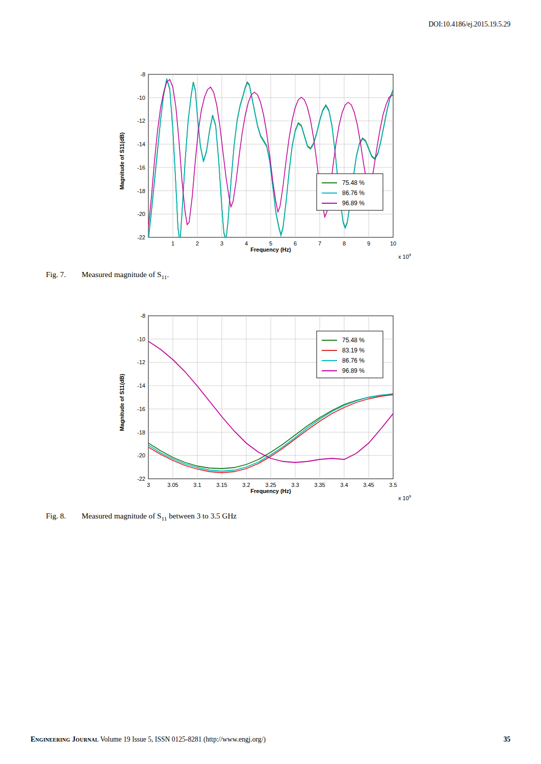DOI:10.4186/ej.2015.19.5.29
Magnitude of S11(dB) Frequency (Hz) x 109 -8 -10 -12 -14 -16 -18 -20 -22 1 2 3 4 5 6 7 8 9 10 75.48 % 86.76 % 96.89 %
Fig. 7. Measured magnitude of S11.
Magnitude of S11(dB) Frequency (Hz) x 109 -8 -10 -12 -14 -16 -18 -20 -22 3 3.05 3.1 3.15 3.2 3.25 3.3 3.35 3.4 3.45 3.5 75.48 % 83.19 % 86.76 % 96.89 %
Fig. 8. Measured magnitude of S11 between 3 to 3.5 GHz
Engineering Journal Volume 19 Issue 5, ISSN 0125-8281 (http://www.engj.org/)
35